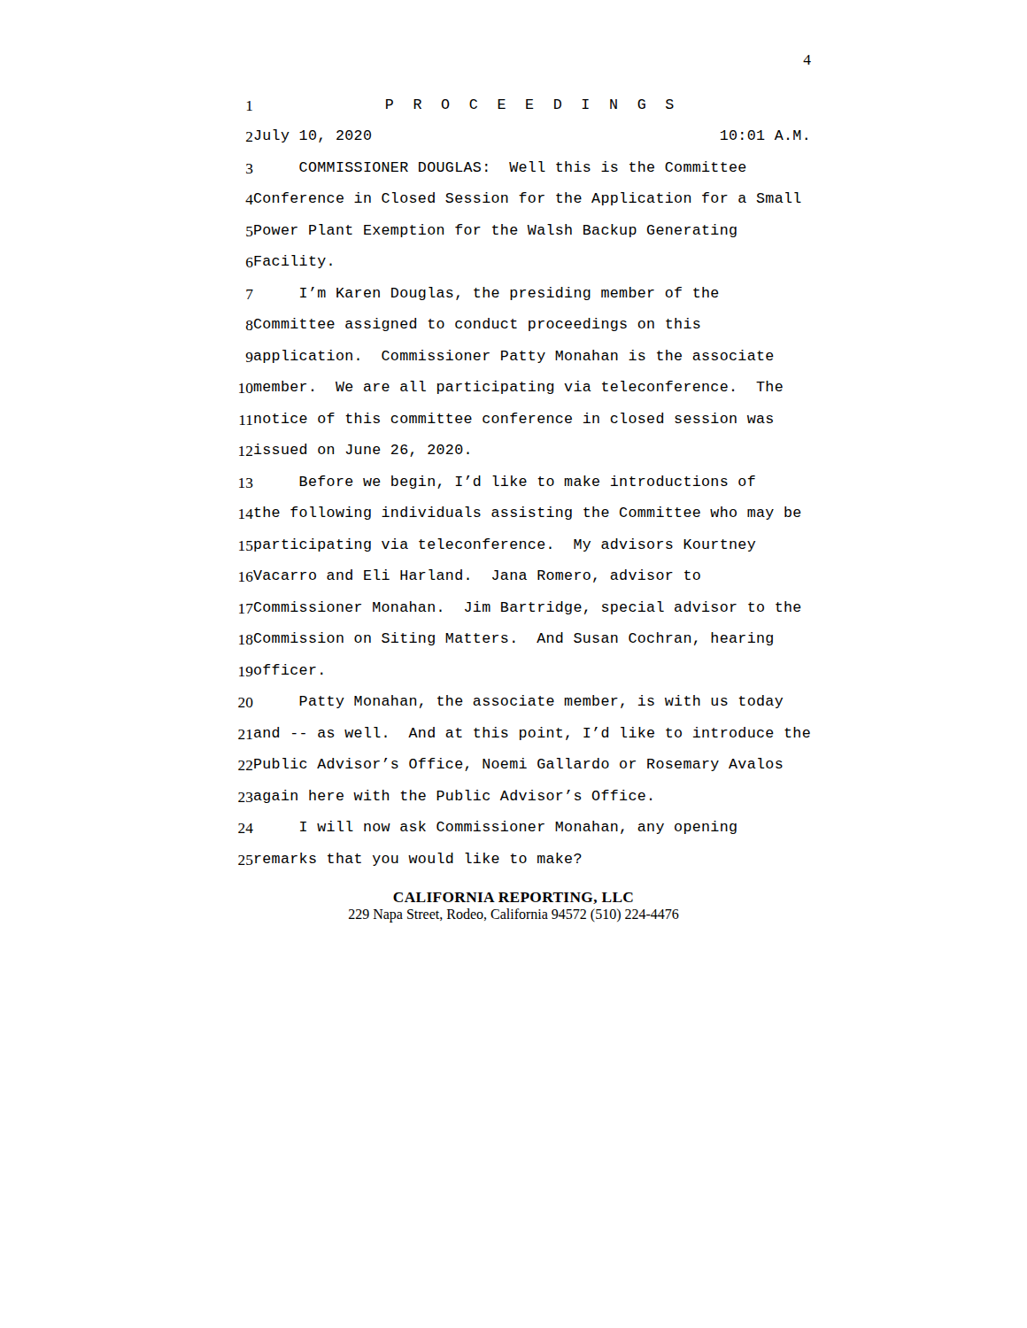4
| 1 | P R O C E E D I N G S |
| 2 | July 10, 2020 10:01 A.M. |
| 3 | COMMISSIONER DOUGLAS: Well this is the Committee |
| 4 | Conference in Closed Session for the Application for a Small |
| 5 | Power Plant Exemption for the Walsh Backup Generating |
| 6 | Facility. |
| 7 | I’m Karen Douglas, the presiding member of the |
| 8 | Committee assigned to conduct proceedings on this |
| 9 | application. Commissioner Patty Monahan is the associate |
| 10 | member. We are all participating via teleconference. The |
| 11 | notice of this committee conference in closed session was |
| 12 | issued on June 26, 2020. |
| 13 | Before we begin, I’d like to make introductions of |
| 14 | the following individuals assisting the Committee who may be |
| 15 | participating via teleconference. My advisors Kourtney |
| 16 | Vacarro and Eli Harland. Jana Romero, advisor to |
| 17 | Commissioner Monahan. Jim Bartridge, special advisor to the |
| 18 | Commission on Siting Matters. And Susan Cochran, hearing |
| 19 | officer. |
| 20 | Patty Monahan, the associate member, is with us today |
| 21 | and -- as well. And at this point, I’d like to introduce the |
| 22 | Public Advisor’s Office, Noemi Gallardo or Rosemary Avalos |
| 23 | again here with the Public Advisor’s Office. |
| 24 | I will now ask Commissioner Monahan, any opening |
| 25 | remarks that you would like to make? |
CALIFORNIA REPORTING, LLC
229 Napa Street, Rodeo, California 94572 (510) 224-4476